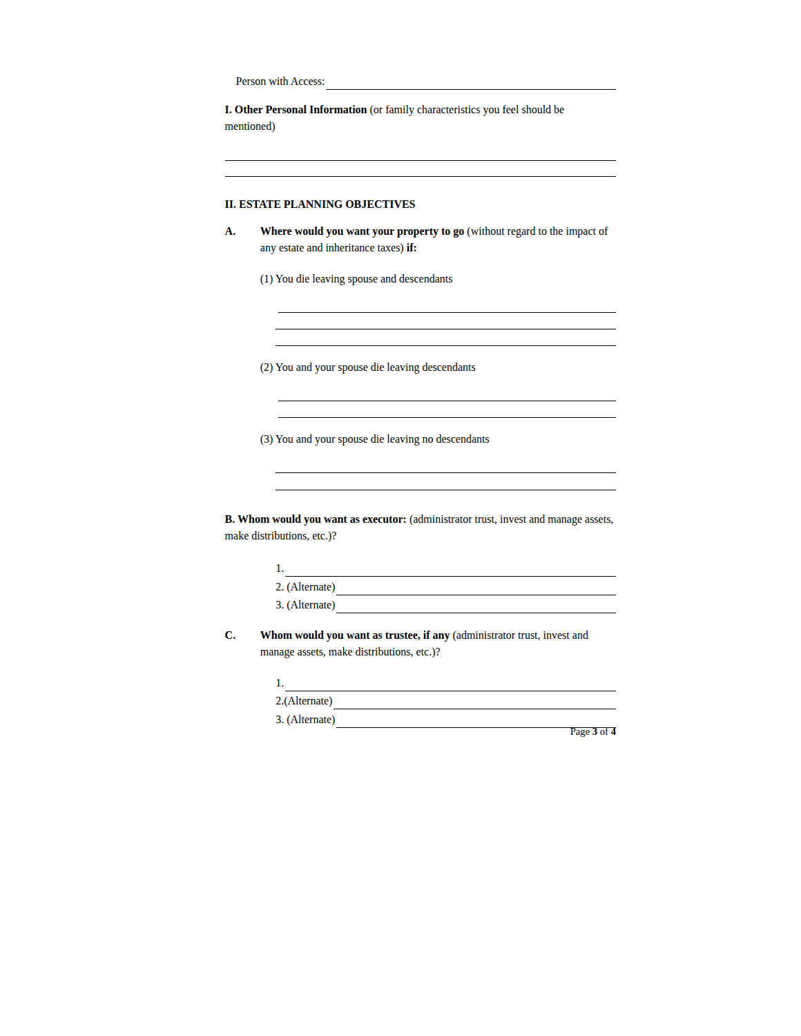Person with Access:
I. Other Personal Information (or family characteristics you feel should be mentioned)
II. ESTATE PLANNING OBJECTIVES
A.
Where would you want your property to go (without regard to the impact of any estate and inheritance taxes) if:
(1) You die leaving spouse and descendants
(2) You and your spouse die leaving descendants
(3) You and your spouse die leaving no descendants
B. Whom would you want as executor: (administrator trust, invest and manage assets, make distributions, etc.)?
1.
2. (Alternate)
3. (Alternate)
C.
Whom would you want as trustee, if any (administrator trust, invest and manage assets, make distributions, etc.)?
1.
2.(Alternate)
3. (Alternate)
Page 3 of 4